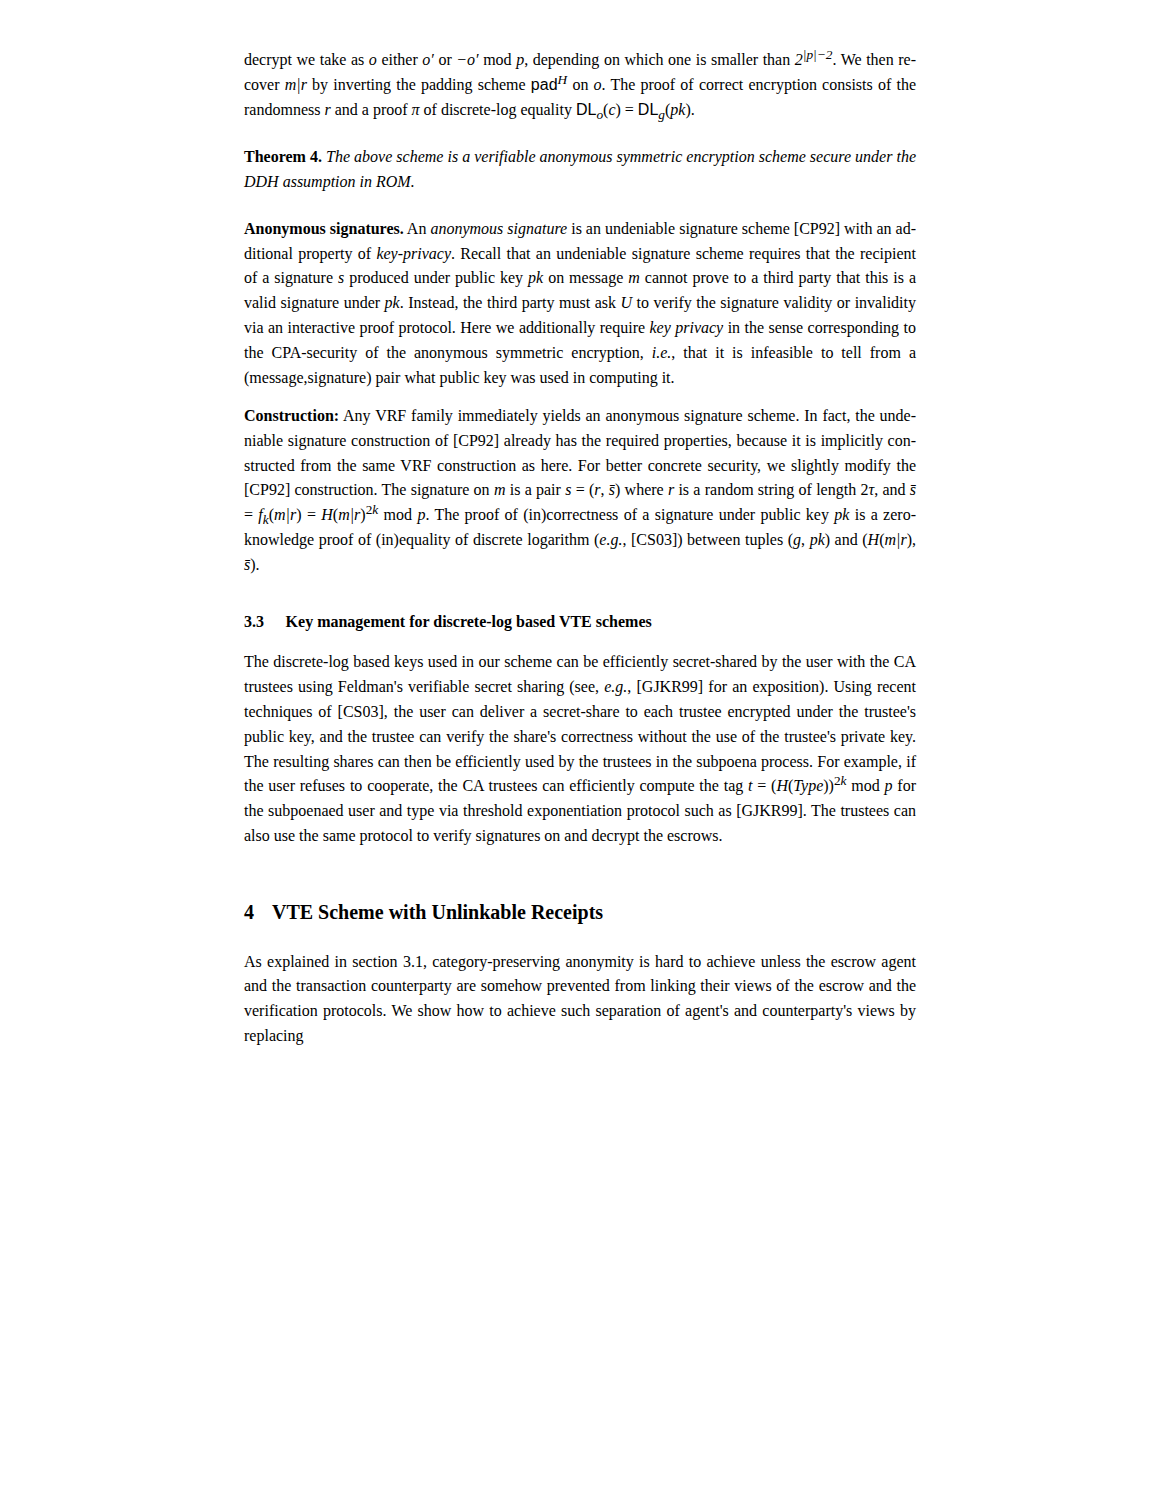decrypt we take as o either o′ or −o′ mod p, depending on which one is smaller than 2|p|−2. We then recover m|r by inverting the padding scheme padH on o. The proof of correct encryption consists of the randomness r and a proof π of discrete-log equality DLo(c) = DLg(pk).
Theorem 4. The above scheme is a verifiable anonymous symmetric encryption scheme secure under the DDH assumption in ROM.
Anonymous signatures. An anonymous signature is an undeniable signature scheme [CP92] with an additional property of key-privacy. Recall that an undeniable signature scheme requires that the recipient of a signature s produced under public key pk on message m cannot prove to a third party that this is a valid signature under pk. Instead, the third party must ask U to verify the signature validity or invalidity via an interactive proof protocol. Here we additionally require key privacy in the sense corresponding to the CPA-security of the anonymous symmetric encryption, i.e., that it is infeasible to tell from a (message,signature) pair what public key was used in computing it.
Construction: Any VRF family immediately yields an anonymous signature scheme. In fact, the undeniable signature construction of [CP92] already has the required properties, because it is implicitly constructed from the same VRF construction as here. For better concrete security, we slightly modify the [CP92] construction. The signature on m is a pair s = (r, s̄) where r is a random string of length 2τ, and s̄ = fk(m|r) = H(m|r)2k mod p. The proof of (in)correctness of a signature under public key pk is a zero-knowledge proof of (in)equality of discrete logarithm (e.g., [CS03]) between tuples (g, pk) and (H(m|r), s̄).
3.3 Key management for discrete-log based VTE schemes
The discrete-log based keys used in our scheme can be efficiently secret-shared by the user with the CA trustees using Feldman's verifiable secret sharing (see, e.g., [GJKR99] for an exposition). Using recent techniques of [CS03], the user can deliver a secret-share to each trustee encrypted under the trustee's public key, and the trustee can verify the share's correctness without the use of the trustee's private key. The resulting shares can then be efficiently used by the trustees in the subpoena process. For example, if the user refuses to cooperate, the CA trustees can efficiently compute the tag t = (H(Type))2k mod p for the subpoenaed user and type via threshold exponentiation protocol such as [GJKR99]. The trustees can also use the same protocol to verify signatures on and decrypt the escrows.
4 VTE Scheme with Unlinkable Receipts
As explained in section 3.1, category-preserving anonymity is hard to achieve unless the escrow agent and the transaction counterparty are somehow prevented from linking their views of the escrow and the verification protocols. We show how to achieve such separation of agent's and counterparty's views by replacing